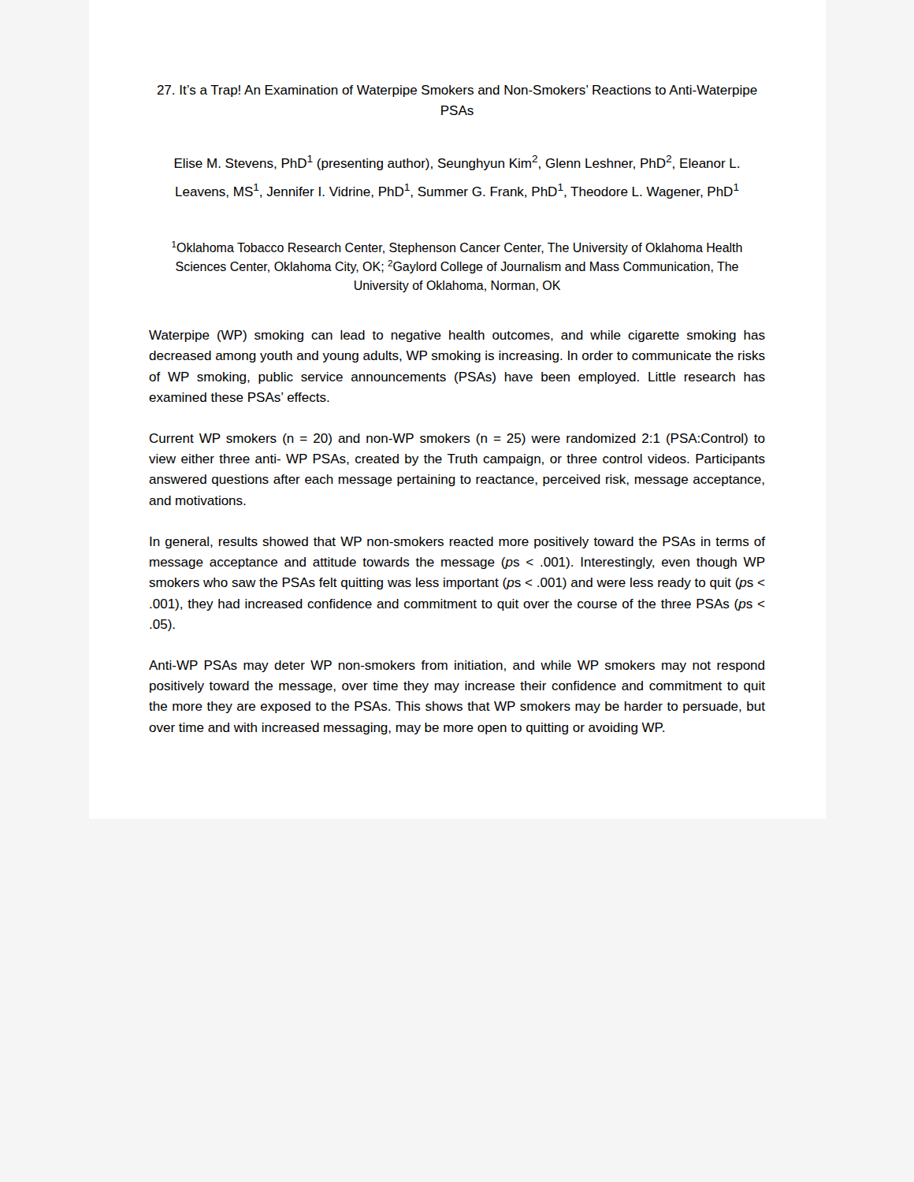27. It’s a Trap! An Examination of Waterpipe Smokers and Non-Smokers’ Reactions to Anti-Waterpipe PSAs
Elise M. Stevens, PhD1 (presenting author), Seunghyun Kim2, Glenn Leshner, PhD2, Eleanor L. Leavens, MS1, Jennifer I. Vidrine, PhD1, Summer G. Frank, PhD1, Theodore L. Wagener, PhD1
1Oklahoma Tobacco Research Center, Stephenson Cancer Center, The University of Oklahoma Health Sciences Center, Oklahoma City, OK; 2Gaylord College of Journalism and Mass Communication, The University of Oklahoma, Norman, OK
Waterpipe (WP) smoking can lead to negative health outcomes, and while cigarette smoking has decreased among youth and young adults, WP smoking is increasing. In order to communicate the risks of WP smoking, public service announcements (PSAs) have been employed. Little research has examined these PSAs’ effects.
Current WP smokers (n = 20) and non-WP smokers (n = 25) were randomized 2:1 (PSA:Control) to view either three anti- WP PSAs, created by the Truth campaign, or three control videos. Participants answered questions after each message pertaining to reactance, perceived risk, message acceptance, and motivations.
In general, results showed that WP non-smokers reacted more positively toward the PSAs in terms of message acceptance and attitude towards the message (ps < .001). Interestingly, even though WP smokers who saw the PSAs felt quitting was less important (ps < .001) and were less ready to quit (ps < .001), they had increased confidence and commitment to quit over the course of the three PSAs (ps < .05).
Anti-WP PSAs may deter WP non-smokers from initiation, and while WP smokers may not respond positively toward the message, over time they may increase their confidence and commitment to quit the more they are exposed to the PSAs. This shows that WP smokers may be harder to persuade, but over time and with increased messaging, may be more open to quitting or avoiding WP.